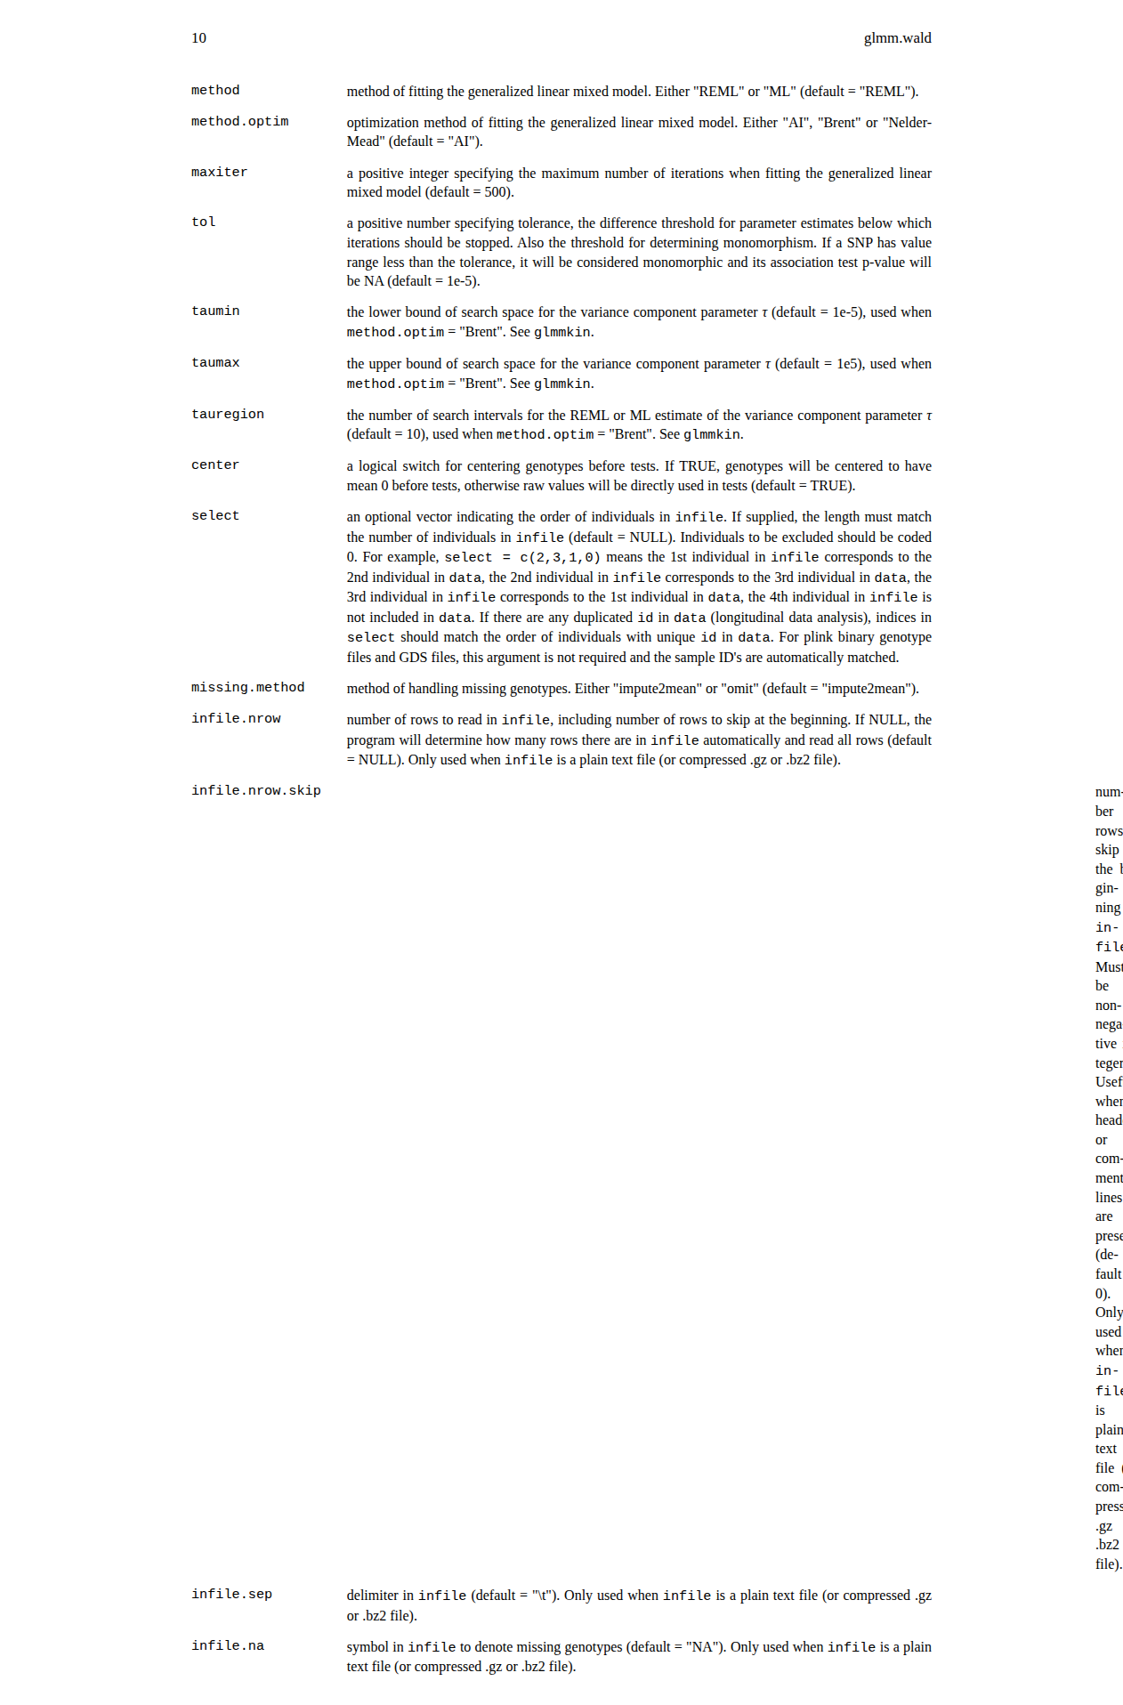10 glmm.wald
method
method of fitting the generalized linear mixed model. Either "REML" or "ML" (default = "REML").
method.optim
optimization method of fitting the generalized linear mixed model. Either "AI", "Brent" or "Nelder-Mead" (default = "AI").
maxiter
a positive integer specifying the maximum number of iterations when fitting the generalized linear mixed model (default = 500).
tol
a positive number specifying tolerance, the difference threshold for parameter estimates below which iterations should be stopped. Also the threshold for determining monomorphism. If a SNP has value range less than the tolerance, it will be considered monomorphic and its association test p-value will be NA (default = 1e-5).
taumin
the lower bound of search space for the variance component parameter τ (default = 1e-5), used when method.optim = "Brent". See glmmkin.
taumax
the upper bound of search space for the variance component parameter τ (default = 1e5), used when method.optim = "Brent". See glmmkin.
tauregion
the number of search intervals for the REML or ML estimate of the variance component parameter τ (default = 10), used when method.optim = "Brent". See glmmkin.
center
a logical switch for centering genotypes before tests. If TRUE, genotypes will be centered to have mean 0 before tests, otherwise raw values will be directly used in tests (default = TRUE).
select
an optional vector indicating the order of individuals in infile. If supplied, the length must match the number of individuals in infile (default = NULL). Individuals to be excluded should be coded 0. For example, select = c(2,3,1,0) means the 1st individual in infile corresponds to the 2nd individual in data, the 2nd individual in infile corresponds to the 3rd individual in data, the 3rd individual in infile corresponds to the 1st individual in data, the 4th individual in infile is not included in data. If there are any duplicated id in data (longitudinal data analysis), indices in select should match the order of individuals with unique id in data. For plink binary genotype files and GDS files, this argument is not required and the sample ID's are automatically matched.
missing.method
method of handling missing genotypes. Either "impute2mean" or "omit" (default = "impute2mean").
infile.nrow
number of rows to read in infile, including number of rows to skip at the beginning. If NULL, the program will determine how many rows there are in infile automatically and read all rows (default = NULL). Only used when infile is a plain text file (or compressed .gz or .bz2 file).
infile.nrow.skip
number of rows to skip at the beginning of infile. Must be nonnegative integers. Useful when header or comment lines are present (default = 0). Only used when infile is a plain text file (or compressed .gz or .bz2 file).
infile.sep
delimiter in infile (default = "\t"). Only used when infile is a plain text file (or compressed .gz or .bz2 file).
infile.na
symbol in infile to denote missing genotypes (default = "NA"). Only used when infile is a plain text file (or compressed .gz or .bz2 file).